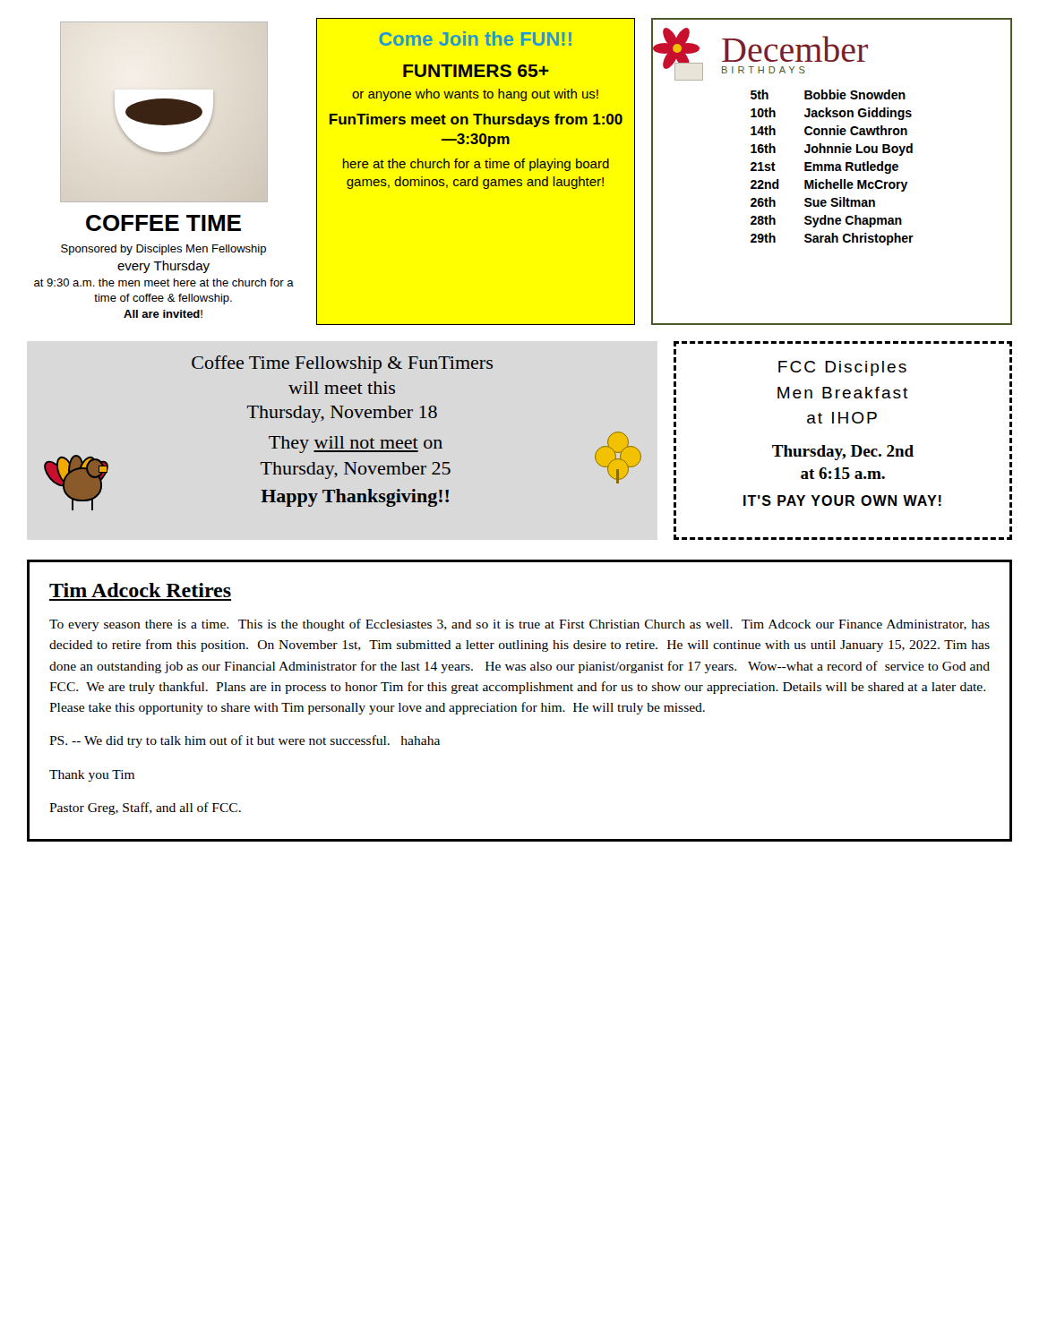COFFEE TIME
Sponsored by Disciples Men Fellowship
every Thursday
at 9:30 a.m. the men meet here at the church for a time of coffee & fellowship.
All are invited!
Come Join the FUN!!
FUNTIMERS 65+
or anyone who wants to hang out with us!
FunTimers meet on Thursdays from 1:00—3:30pm
here at the church for a time of playing board games, dominos, card games and laughter!
December
BIRTHDAYS
| 5th | Bobbie Snowden |
| 10th | Jackson Giddings |
| 14th | Connie Cawthron |
| 16th | Johnnie Lou Boyd |
| 21st | Emma Rutledge |
| 22nd | Michelle McCrory |
| 26th | Sue Siltman |
| 28th | Sydne Chapman |
| 29th | Sarah Christopher |
Coffee Time Fellowship & FunTimers
will meet this
Thursday, November 18
They will not meet on
Thursday, November 25
Happy Thanksgiving!!
FCC Disciples
Men Breakfast
at IHOP
Thursday, Dec. 2nd
at 6:15 a.m.
IT'S PAY YOUR OWN WAY!
Tim Adcock Retires
To every season there is a time. This is the thought of Ecclesiastes 3, and so it is true at First Christian Church as well. Tim Adcock our Finance Administrator, has decided to retire from this position. On November 1st, Tim submitted a letter outlining his desire to retire. He will continue with us until January 15, 2022. Tim has done an outstanding job as our Financial Administrator for the last 14 years. He was also our pianist/organist for 17 years. Wow--what a record of service to God and FCC. We are truly thankful. Plans are in process to honor Tim for this great accomplishment and for us to show our appreciation. Details will be shared at a later date. Please take this opportunity to share with Tim personally your love and appreciation for him. He will truly be missed.
PS. -- We did try to talk him out of it but were not successful. hahaha
Thank you Tim
Pastor Greg, Staff, and all of FCC.